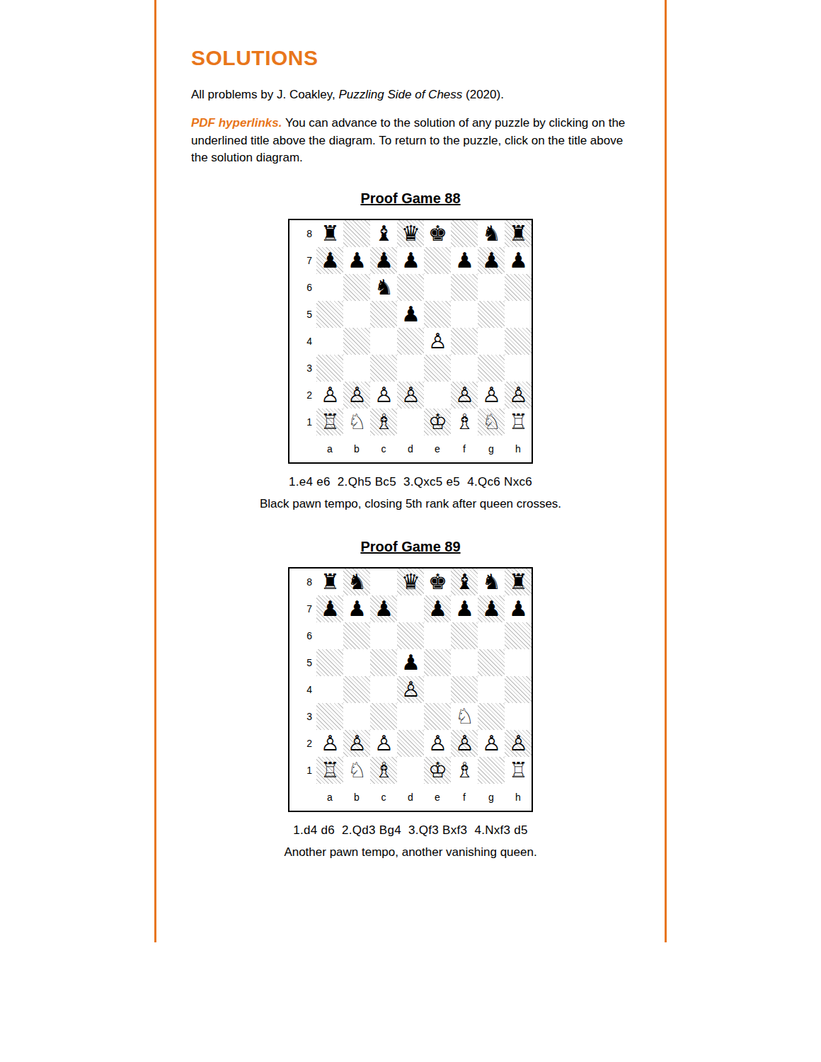SOLUTIONS
All problems by J. Coakley, Puzzling Side of Chess (2020).
PDF hyperlinks. You can advance to the solution of any puzzle by clicking on the underlined title above the diagram. To return to the puzzle, click on the title above the solution diagram.
Proof Game 88
| 8 | ♜ | | ♝ | ♛ | ♚ | | ♞ | ♜ |
| 7 | ♟ | ♟ | ♟ | ♟ | | ♟ | ♟ | ♟ |
| 6 | | | ♞ | | | | | |
| 5 | | | | ♟ | | | | |
| 4 | | | | | ♙ | | | |
| 3 | | | | | | | | |
| 2 | ♙ | ♙ | ♙ | ♙ | | ♙ | ♙ | ♙ |
| 1 | ♖ | ♘ | ♗ | | ♔ | ♗ | ♘ | ♖ |
| | a | b | c | d | e | f | g | h |
1.e4 e6 2.Qh5 Bc5 3.Qxc5 e5 4.Qc6 Nxc6
Black pawn tempo, closing 5th rank after queen crosses.
Proof Game 89
| 8 | ♜ | ♞ | | ♛ | ♚ | ♝ | ♞ | ♜ |
| 7 | ♟ | ♟ | ♟ | | ♟ | ♟ | ♟ | ♟ |
| 6 | | | | | | | | |
| 5 | | | | ♟ | | | | |
| 4 | | | | ♙ | | | | |
| 3 | | | | | | ♘ | | |
| 2 | ♙ | ♙ | ♙ | | ♙ | ♙ | ♙ | ♙ |
| 1 | ♖ | ♘ | ♗ | | ♔ | ♗ | | ♖ |
| | a | b | c | d | e | f | g | h |
1.d4 d6 2.Qd3 Bg4 3.Qf3 Bxf3 4.Nxf3 d5
Another pawn tempo, another vanishing queen.